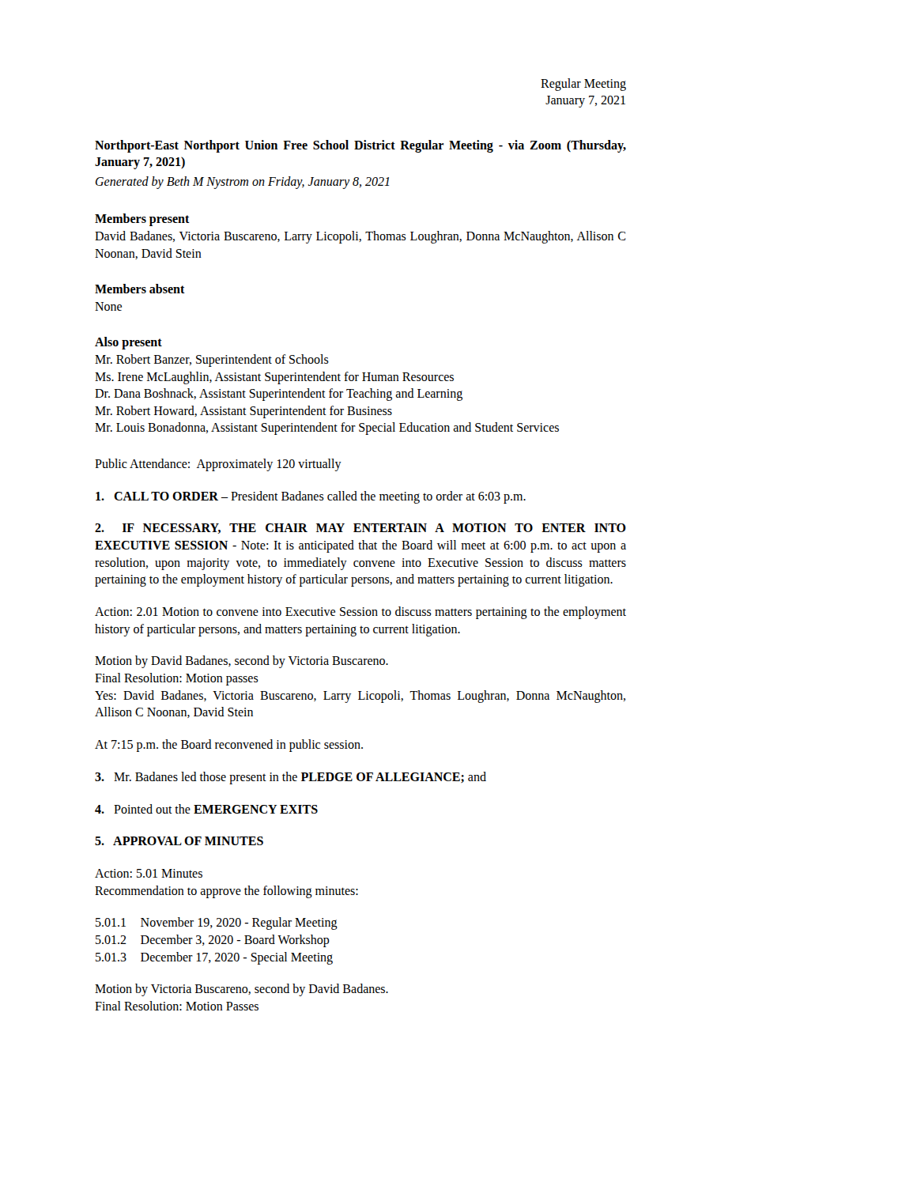Regular Meeting
January 7, 2021
Northport-East Northport Union Free School District Regular Meeting - via Zoom (Thursday, January 7, 2021)
Generated by Beth M Nystrom on Friday, January 8, 2021
Members present
David Badanes, Victoria Buscareno, Larry Licopoli, Thomas Loughran, Donna McNaughton, Allison C Noonan, David Stein
Members absent
None
Also present
Mr. Robert Banzer, Superintendent of Schools
Ms. Irene McLaughlin, Assistant Superintendent for Human Resources
Dr. Dana Boshnack, Assistant Superintendent for Teaching and Learning
Mr. Robert Howard, Assistant Superintendent for Business
Mr. Louis Bonadonna, Assistant Superintendent for Special Education and Student Services
Public Attendance: Approximately 120 virtually
1. CALL TO ORDER – President Badanes called the meeting to order at 6:03 p.m.
2. IF NECESSARY, THE CHAIR MAY ENTERTAIN A MOTION TO ENTER INTO EXECUTIVE SESSION - Note: It is anticipated that the Board will meet at 6:00 p.m. to act upon a resolution, upon majority vote, to immediately convene into Executive Session to discuss matters pertaining to the employment history of particular persons, and matters pertaining to current litigation.
Action: 2.01 Motion to convene into Executive Session to discuss matters pertaining to the employment history of particular persons, and matters pertaining to current litigation.
Motion by David Badanes, second by Victoria Buscareno.
Final Resolution: Motion passes
Yes: David Badanes, Victoria Buscareno, Larry Licopoli, Thomas Loughran, Donna McNaughton, Allison C Noonan, David Stein
At 7:15 p.m. the Board reconvened in public session.
3. Mr. Badanes led those present in the PLEDGE OF ALLEGIANCE; and
4. Pointed out the EMERGENCY EXITS
5. APPROVAL OF MINUTES
Action: 5.01 Minutes
Recommendation to approve the following minutes:
5.01.1 November 19, 2020 - Regular Meeting
5.01.2 December 3, 2020 - Board Workshop
5.01.3 December 17, 2020 - Special Meeting
Motion by Victoria Buscareno, second by David Badanes.
Final Resolution: Motion Passes